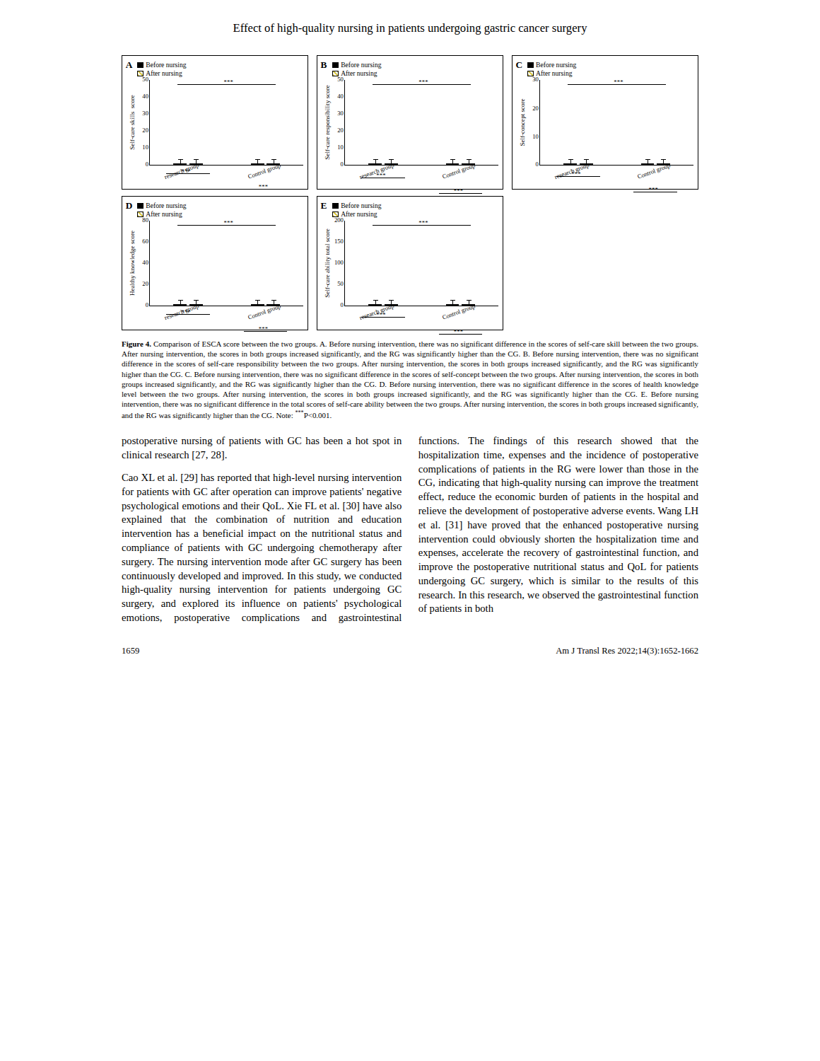Effect of high-quality nursing in patients undergoing gastric cancer surgery
A
Before nursing
After nursing
Self-care skills score
0 10 20 30 40 50
***
***
***
research group
Control group
B
Before nursing
After nursing
Self-care responsibility score
0 10 20 30 40 50
***
***
***
research group
Control group
C
Before nursing
After nursing
Self-concept score
0 10 20 30
***
***
***
research group
Control group
D
Before nursing
After nursing
Healthy knowledge score
0 20 40 60 80
***
***
***
research group
Control group
E
Before nursing
After nursing
Self-care ability total score
0 50 100 150 200
***
***
***
research group
Control group
Figure 4. Comparison of ESCA score between the two groups. A. Before nursing intervention, there was no significant difference in the scores of self-care skill between the two groups. After nursing intervention, the scores in both groups increased significantly, and the RG was significantly higher than the CG. B. Before nursing intervention, there was no significant difference in the scores of self-care responsibility between the two groups. After nursing intervention, the scores in both groups increased significantly, and the RG was significantly higher than the CG. C. Before nursing intervention, there was no significant difference in the scores of self-concept between the two groups. After nursing intervention, the scores in both groups increased significantly, and the RG was significantly higher than the CG. D. Before nursing intervention, there was no significant difference in the scores of health knowledge level between the two groups. After nursing intervention, the scores in both groups increased significantly, and the RG was significantly higher than the CG. E. Before nursing intervention, there was no significant difference in the total scores of self-care ability between the two groups. After nursing intervention, the scores in both groups increased significantly, and the RG was significantly higher than the CG. Note: ***P<0.001.
postoperative nursing of patients with GC has been a hot spot in clinical research [27, 28].
Cao XL et al. [29] has reported that high-level nursing intervention for patients with GC after operation can improve patients' negative psychological emotions and their QoL. Xie FL et al. [30] have also explained that the combination of nutrition and education intervention has a beneficial impact on the nutritional status and compliance of patients with GC undergoing chemotherapy after surgery. The nursing intervention mode after GC surgery has been continuously developed and improved. In this study, we conducted high-quality nursing intervention for patients undergoing GC surgery, and explored its influence on patients' psychological emotions, postoperative complications and gastrointestinal functions. The findings of this research showed that the hospitalization time, expenses and the incidence of postoperative complications of patients in the RG were lower than those in the CG, indicating that high-quality nursing can improve the treatment effect, reduce the economic burden of patients in the hospital and relieve the development of postoperative adverse events. Wang LH et al. [31] have proved that the enhanced postoperative nursing intervention could obviously shorten the hospitalization time and expenses, accelerate the recovery of gastrointestinal function, and improve the postoperative nutritional status and QoL for patients undergoing GC surgery, which is similar to the results of this research. In this research, we observed the gastrointestinal function of patients in both
1659 Am J Transl Res 2022;14(3):1652-1662